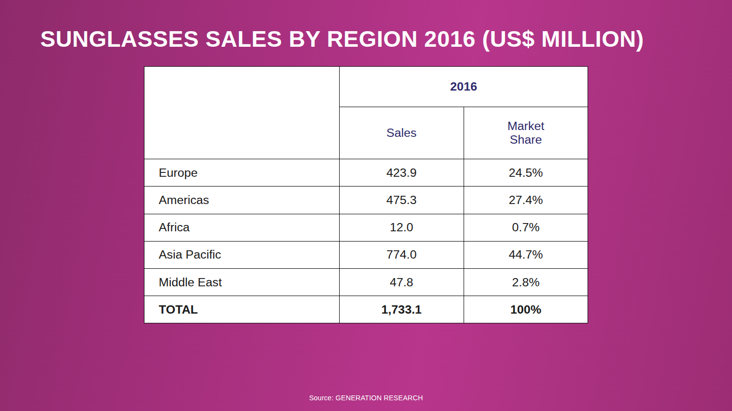SUNGLASSES SALES BY REGION 2016 (US$ MILLION)
| | 2016 |
| --- | --- |
| Sales | Market Share |
| Europe | 423.9 | 24.5% |
| Americas | 475.3 | 27.4% |
| Africa | 12.0 | 0.7% |
| Asia Pacific | 774.0 | 44.7% |
| Middle East | 47.8 | 2.8% |
| TOTAL | 1,733.1 | 100% |
Source: GENERATION RESEARCH